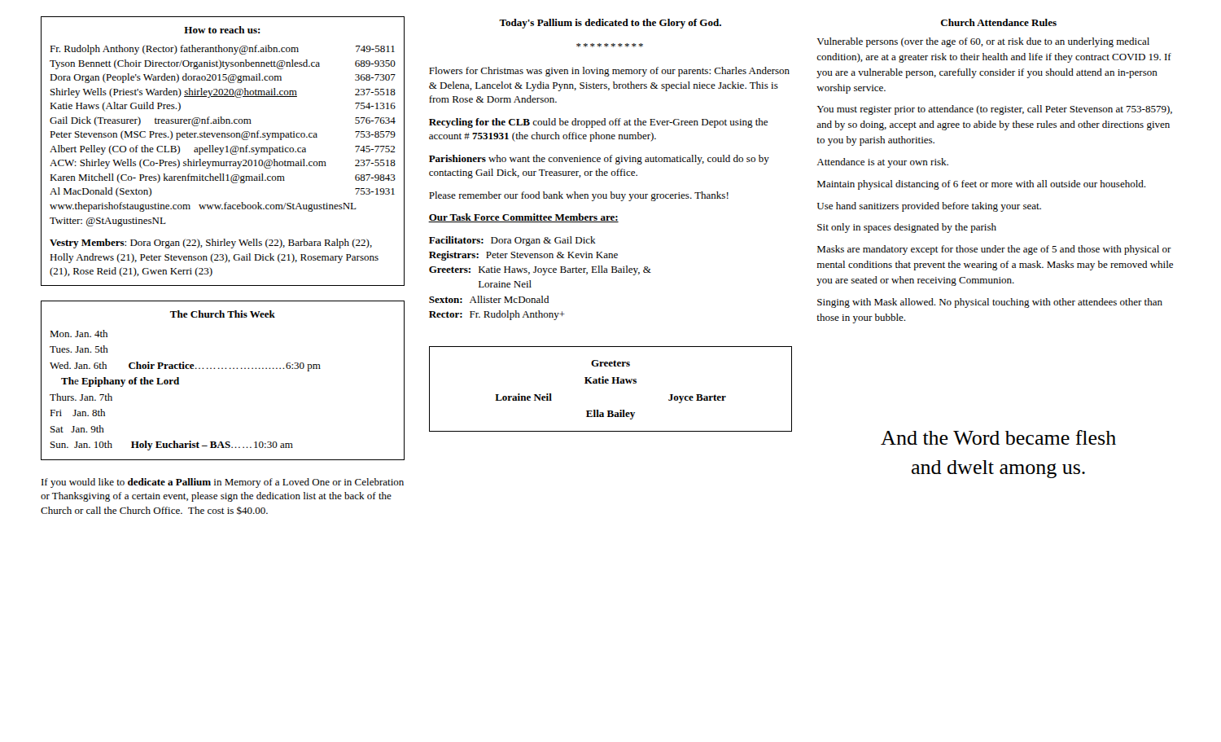How to reach us:
Fr. Rudolph Anthony (Rector) fatheranthony@nf.aibn.com 749-5811
Tyson Bennett (Choir Director/Organist)tysonbennett@nlesd.ca 689-9350
Dora Organ (People's Warden) dorao2015@gmail.com 368-7307
Shirley Wells (Priest's Warden) shirley2020@hotmail.com 237-5518
Katie Haws (Altar Guild Pres.) 754-1316
Gail Dick (Treasurer) treasurer@nf.aibn.com 576-7634
Peter Stevenson (MSC Pres.) peter.stevenson@nf.sympatico.ca 753-8579
Albert Pelley (CO of the CLB) apelley1@nf.sympatico.ca 745-7752
ACW: Shirley Wells (Co-Pres) shirleymurray2010@hotmail.com 237-5518
Karen Mitchell (Co- Pres) karenfmitchell1@gmail.com 687-9843
Al MacDonald (Sexton) 753-1931
www.theparishofstaugustine.com www.facebook.com/StAugustinesNL
Twitter: @StAugustinesNL
Vestry Members: Dora Organ (22), Shirley Wells (22), Barbara Ralph (22), Holly Andrews (21), Peter Stevenson (23), Gail Dick (21), Rosemary Parsons (21), Rose Reid (21), Gwen Kerri (23)
The Church This Week
Mon. Jan. 4th
Tues. Jan. 5th
Wed. Jan. 6th Choir Practice…………….......... 6:30 pm
The Epiphany of the Lord
Thurs. Jan. 7th
Fri Jan. 8th
Sat Jan. 9th
Sun. Jan. 10th Holy Eucharist – BAS……10:30 am
If you would like to dedicate a Pallium in Memory of a Loved One or in Celebration or Thanksgiving of a certain event, please sign the dedication list at the back of the Church or call the Church Office. The cost is $40.00.
Today's Pallium is dedicated to the Glory of God.
**********
Flowers for Christmas was given in loving memory of our parents: Charles Anderson & Delena, Lancelot & Lydia Pynn, Sisters, brothers & special niece Jackie. This is from Rose & Dorm Anderson.
Recycling for the CLB could be dropped off at the Ever-Green Depot using the account # 7531931 (the church office phone number).
Parishioners who want the convenience of giving automatically, could do so by contacting Gail Dick, our Treasurer, or the office.
Please remember our food bank when you buy your groceries. Thanks!
Our Task Force Committee Members are:
Facilitators: Dora Organ & Gail Dick
Registrars: Peter Stevenson & Kevin Kane
Greeters: Katie Haws, Joyce Barter, Ella Bailey, &
Loraine Neil
Sexton: Allister McDonald
Rector: Fr. Rudolph Anthony+
Greeters
Katie Haws
Loraine Neil Joyce Barter
Ella Bailey
Church Attendance Rules
Vulnerable persons (over the age of 60, or at risk due to an underlying medical condition), are at a greater risk to their health and life if they contract COVID 19. If you are a vulnerable person, carefully consider if you should attend an in-person worship service.
You must register prior to attendance (to register, call Peter Stevenson at 753-8579), and by so doing, accept and agree to abide by these rules and other directions given to you by parish authorities.
Attendance is at your own risk.
Maintain physical distancing of 6 feet or more with all outside our household.
Use hand sanitizers provided before taking your seat.
Sit only in spaces designated by the parish
Masks are mandatory except for those under the age of 5 and those with physical or mental conditions that prevent the wearing of a mask. Masks may be removed while you are seated or when receiving Communion.
Singing with Mask allowed. No physical touching with other attendees other than those in your bubble.
And the Word became flesh
and dwelt among us.